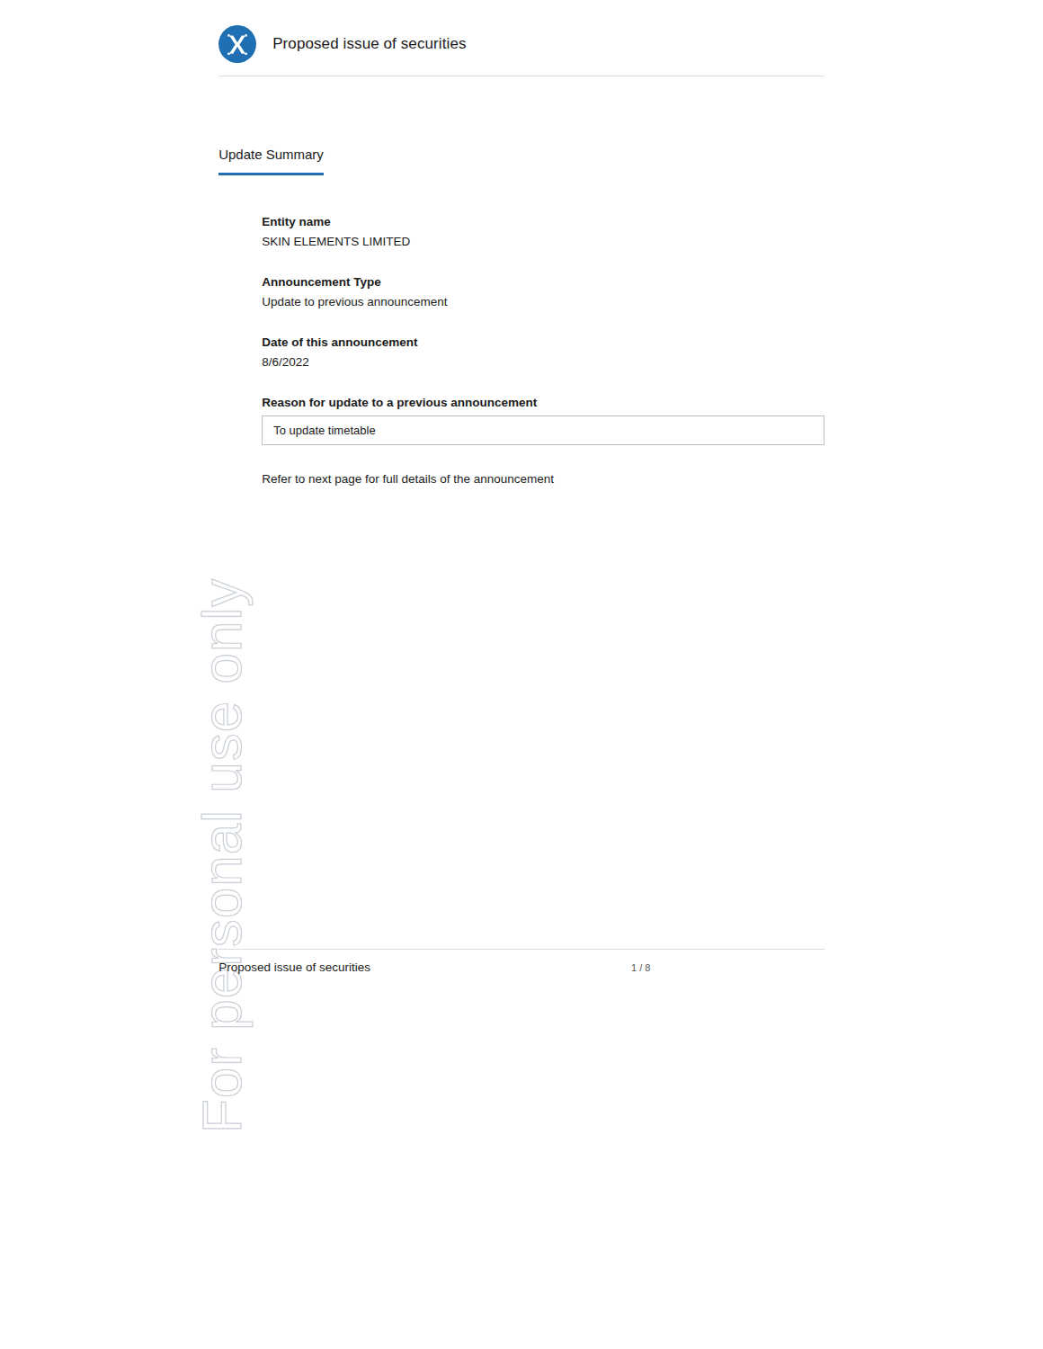For personal use only
Proposed issue of securities
Update Summary
Entity name
SKIN ELEMENTS LIMITED
Announcement Type
Update to previous announcement
Date of this announcement
8/6/2022
Reason for update to a previous announcement
To update timetable
Refer to next page for full details of the announcement
Proposed issue of securities
1 / 8